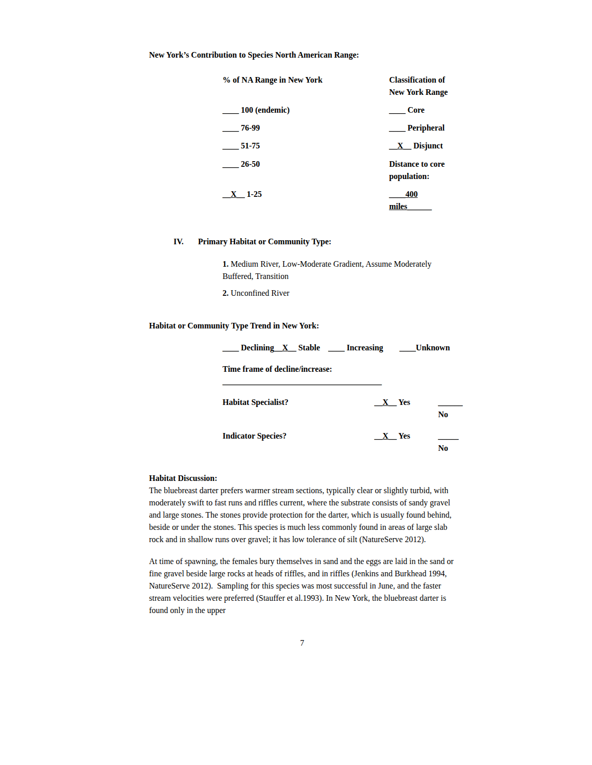New York’s Contribution to Species North American Range:
| % of NA Range in New York | Classification of New York Range |
| ____ 100 (endemic) | ____ Core |
| ____ 76-99 | ____ Peripheral |
| ____ 51-75 | __X__ Disjunct |
| ____ 26-50 | Distance to core population: |
| __X__ 1-25 | ____400 miles______ |
IV.
Primary Habitat or Community Type:
1. Medium River, Low-Moderate Gradient, Assume Moderately Buffered, Transition
2. Unconfined River
Habitat or Community Type Trend in New York:
____ Declining__X__ Stable ____ Increasing ____Unknown
Time frame of decline/increase: _______________________________________
Habitat Specialist? __X__ Yes ______ No
Indicator Species? __X__ Yes _____ No
Habitat Discussion:
The bluebreast darter prefers warmer stream sections, typically clear or slightly turbid, with moderately swift to fast runs and riffles current, where the substrate consists of sandy gravel and large stones. The stones provide protection for the darter, which is usually found behind, beside or under the stones. This species is much less commonly found in areas of large slab rock and in shallow runs over gravel; it has low tolerance of silt (NatureServe 2012).
At time of spawning, the females bury themselves in sand and the eggs are laid in the sand or fine gravel beside large rocks at heads of riffles, and in riffles (Jenkins and Burkhead 1994, NatureServe 2012). Sampling for this species was most successful in June, and the faster stream velocities were preferred (Stauffer et al.1993). In New York, the bluebreast darter is found only in the upper
7